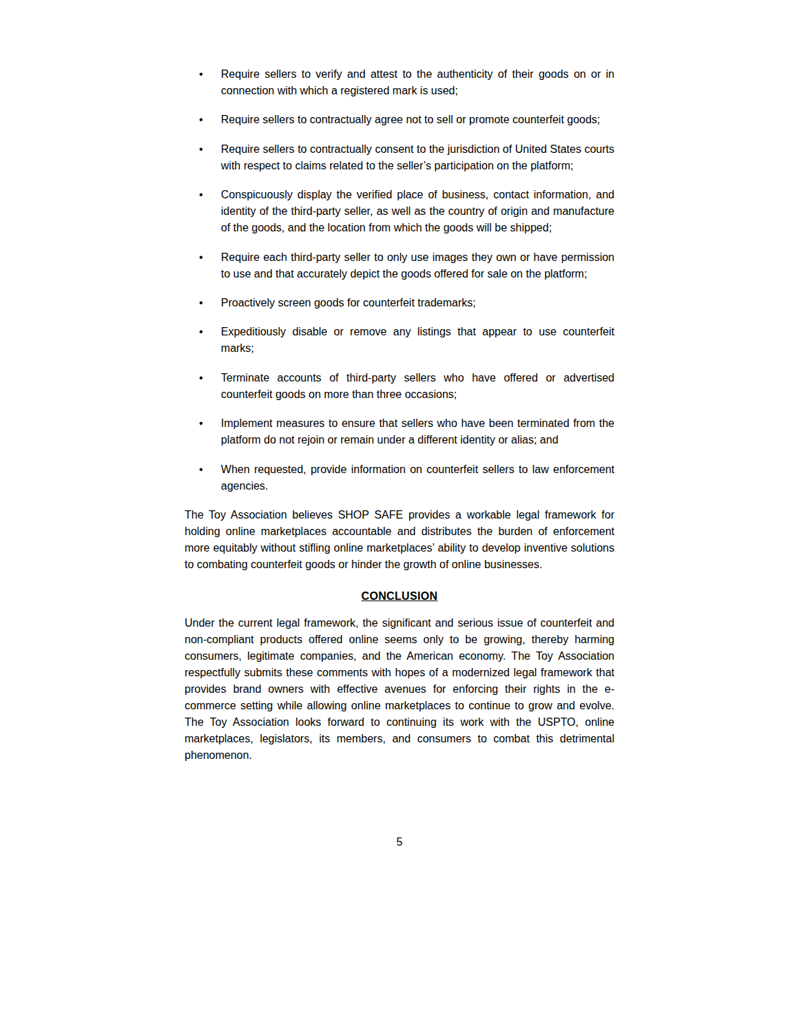Require sellers to verify and attest to the authenticity of their goods on or in connection with which a registered mark is used;
Require sellers to contractually agree not to sell or promote counterfeit goods;
Require sellers to contractually consent to the jurisdiction of United States courts with respect to claims related to the seller’s participation on the platform;
Conspicuously display the verified place of business, contact information, and identity of the third-party seller, as well as the country of origin and manufacture of the goods, and the location from which the goods will be shipped;
Require each third-party seller to only use images they own or have permission to use and that accurately depict the goods offered for sale on the platform;
Proactively screen goods for counterfeit trademarks;
Expeditiously disable or remove any listings that appear to use counterfeit marks;
Terminate accounts of third-party sellers who have offered or advertised counterfeit goods on more than three occasions;
Implement measures to ensure that sellers who have been terminated from the platform do not rejoin or remain under a different identity or alias; and
When requested, provide information on counterfeit sellers to law enforcement agencies.
The Toy Association believes SHOP SAFE provides a workable legal framework for holding online marketplaces accountable and distributes the burden of enforcement more equitably without stifling online marketplaces’ ability to develop inventive solutions to combating counterfeit goods or hinder the growth of online businesses.
CONCLUSION
Under the current legal framework, the significant and serious issue of counterfeit and non-compliant products offered online seems only to be growing, thereby harming consumers, legitimate companies, and the American economy. The Toy Association respectfully submits these comments with hopes of a modernized legal framework that provides brand owners with effective avenues for enforcing their rights in the e-commerce setting while allowing online marketplaces to continue to grow and evolve. The Toy Association looks forward to continuing its work with the USPTO, online marketplaces, legislators, its members, and consumers to combat this detrimental phenomenon.
5